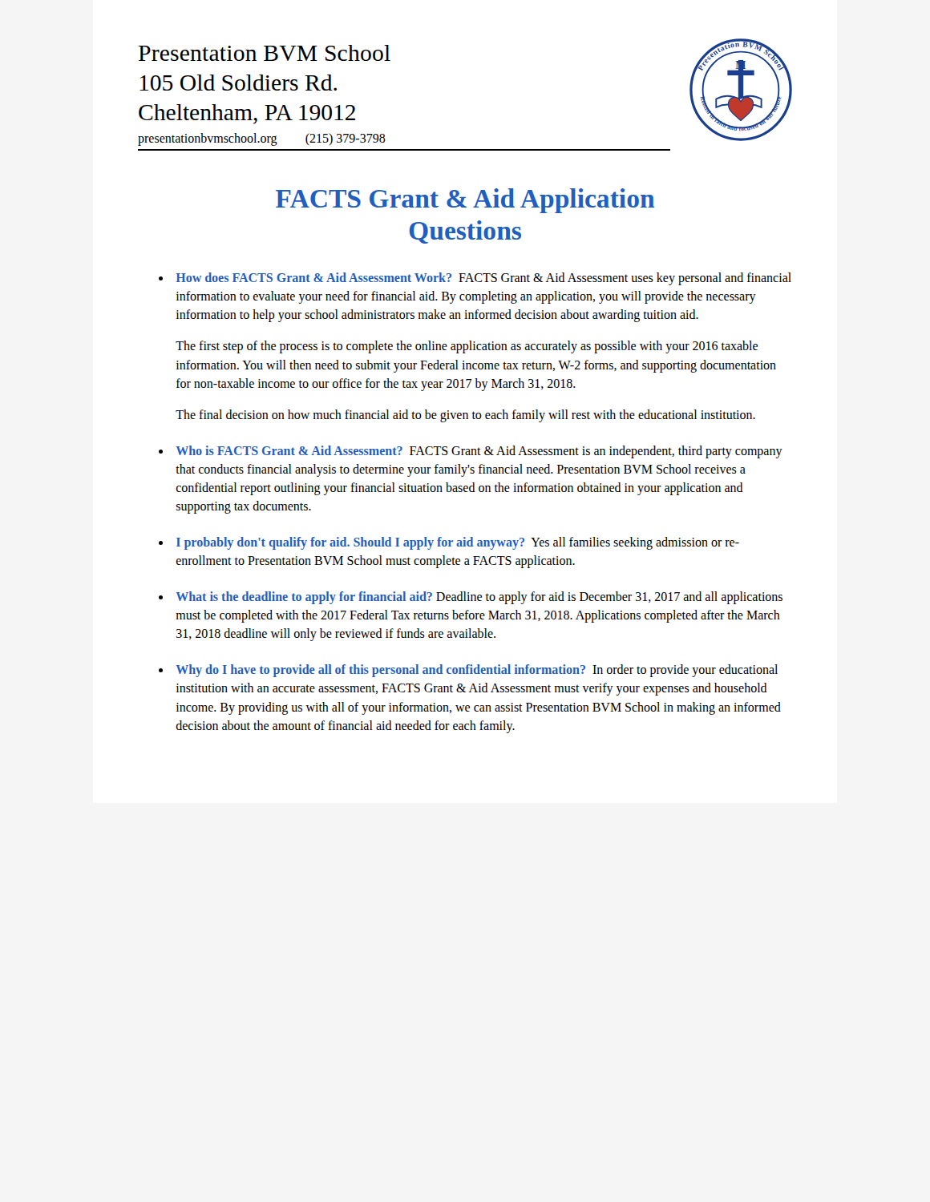Presentation BVM School
105 Old Soldiers Rd.
Cheltenham, PA 19012
presentationbvmschool.org (215) 379-3798
Presentation BVM School Rooted in faith and focused on our future M
FACTS Grant & Aid Application
Questions
How does FACTS Grant & Aid Assessment Work? FACTS Grant & Aid Assessment uses key personal and financial information to evaluate your need for financial aid. By completing an application, you will provide the necessary information to help your school administrators make an informed decision about awarding tuition aid.
The first step of the process is to complete the online application as accurately as possible with your 2016 taxable information. You will then need to submit your Federal income tax return, W-2 forms, and supporting documentation for non-taxable income to our office for the tax year 2017 by March 31, 2018.
The final decision on how much financial aid to be given to each family will rest with the educational institution.
Who is FACTS Grant & Aid Assessment? FACTS Grant & Aid Assessment is an independent, third party company that conducts financial analysis to determine your family's financial need. Presentation BVM School receives a confidential report outlining your financial situation based on the information obtained in your application and supporting tax documents.
I probably don't qualify for aid. Should I apply for aid anyway? Yes all families seeking admission or re-enrollment to Presentation BVM School must complete a FACTS application.
What is the deadline to apply for financial aid? Deadline to apply for aid is December 31, 2017 and all applications must be completed with the 2017 Federal Tax returns before March 31, 2018. Applications completed after the March 31, 2018 deadline will only be reviewed if funds are available.
Why do I have to provide all of this personal and confidential information? In order to provide your educational institution with an accurate assessment, FACTS Grant & Aid Assessment must verify your expenses and household income. By providing us with all of your information, we can assist Presentation BVM School in making an informed decision about the amount of financial aid needed for each family.